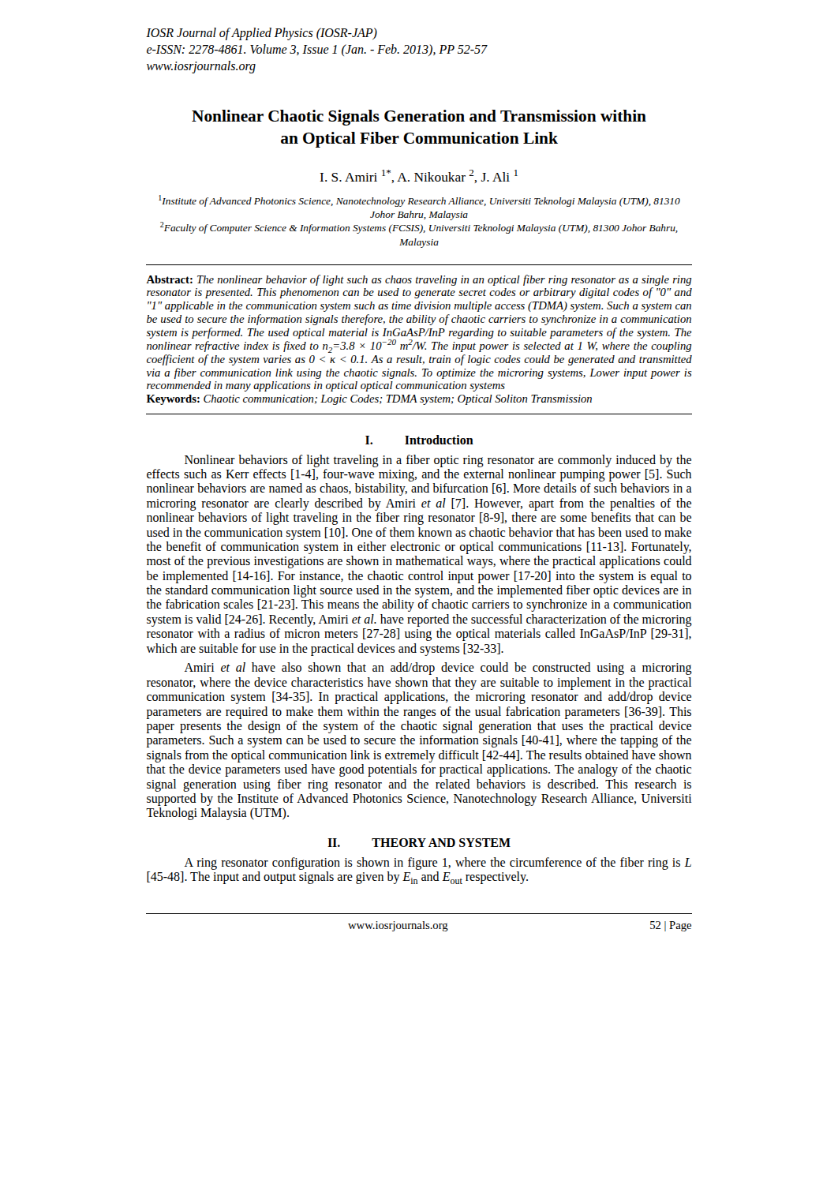IOSR Journal of Applied Physics (IOSR-JAP)
e-ISSN: 2278-4861. Volume 3, Issue 1 (Jan. - Feb. 2013), PP 52-57
www.iosrjournals.org
Nonlinear Chaotic Signals Generation and Transmission within
an Optical Fiber Communication Link
I. S. Amiri 1*, A. Nikoukar 2, J. Ali 1
1Institute of Advanced Photonics Science, Nanotechnology Research Alliance, Universiti Teknologi Malaysia (UTM), 81310 Johor Bahru, Malaysia
2Faculty of Computer Science & Information Systems (FCSIS), Universiti Teknologi Malaysia (UTM), 81300 Johor Bahru, Malaysia
Abstract: The nonlinear behavior of light such as chaos traveling in an optical fiber ring resonator as a single ring resonator is presented. This phenomenon can be used to generate secret codes or arbitrary digital codes of "0" and "1" applicable in the communication system such as time division multiple access (TDMA) system. Such a system can be used to secure the information signals therefore, the ability of chaotic carriers to synchronize in a communication system is performed. The used optical material is InGaAsP/InP regarding to suitable parameters of the system. The nonlinear refractive index is fixed to n2=3.8 × 10−20 m2/W. The input power is selected at 1 W, where the coupling coefficient of the system varies as 0 < κ < 0.1. As a result, train of logic codes could be generated and transmitted via a fiber communication link using the chaotic signals. To optimize the microring systems, Lower input power is recommended in many applications in optical optical communication systems
Keywords: Chaotic communication; Logic Codes; TDMA system; Optical Soliton Transmission
I. Introduction
Nonlinear behaviors of light traveling in a fiber optic ring resonator are commonly induced by the effects such as Kerr effects [1-4], four-wave mixing, and the external nonlinear pumping power [5]. Such nonlinear behaviors are named as chaos, bistability, and bifurcation [6]. More details of such behaviors in a microring resonator are clearly described by Amiri et al [7]. However, apart from the penalties of the nonlinear behaviors of light traveling in the fiber ring resonator [8-9], there are some benefits that can be used in the communication system [10]. One of them known as chaotic behavior that has been used to make the benefit of communication system in either electronic or optical communications [11-13]. Fortunately, most of the previous investigations are shown in mathematical ways, where the practical applications could be implemented [14-16]. For instance, the chaotic control input power [17-20] into the system is equal to the standard communication light source used in the system, and the implemented fiber optic devices are in the fabrication scales [21-23]. This means the ability of chaotic carriers to synchronize in a communication system is valid [24-26]. Recently, Amiri et al. have reported the successful characterization of the microring resonator with a radius of micron meters [27-28] using the optical materials called InGaAsP/InP [29-31], which are suitable for use in the practical devices and systems [32-33].
Amiri et al have also shown that an add/drop device could be constructed using a microring resonator, where the device characteristics have shown that they are suitable to implement in the practical communication system [34-35]. In practical applications, the microring resonator and add/drop device parameters are required to make them within the ranges of the usual fabrication parameters [36-39]. This paper presents the design of the system of the chaotic signal generation that uses the practical device parameters. Such a system can be used to secure the information signals [40-41], where the tapping of the signals from the optical communication link is extremely difficult [42-44]. The results obtained have shown that the device parameters used have good potentials for practical applications. The analogy of the chaotic signal generation using fiber ring resonator and the related behaviors is described. This research is supported by the Institute of Advanced Photonics Science, Nanotechnology Research Alliance, Universiti Teknologi Malaysia (UTM).
II. THEORY AND SYSTEM
A ring resonator configuration is shown in figure 1, where the circumference of the fiber ring is L [45-48]. The input and output signals are given by Ein and Eout respectively.
www.iosrjournals.org 52 | Page